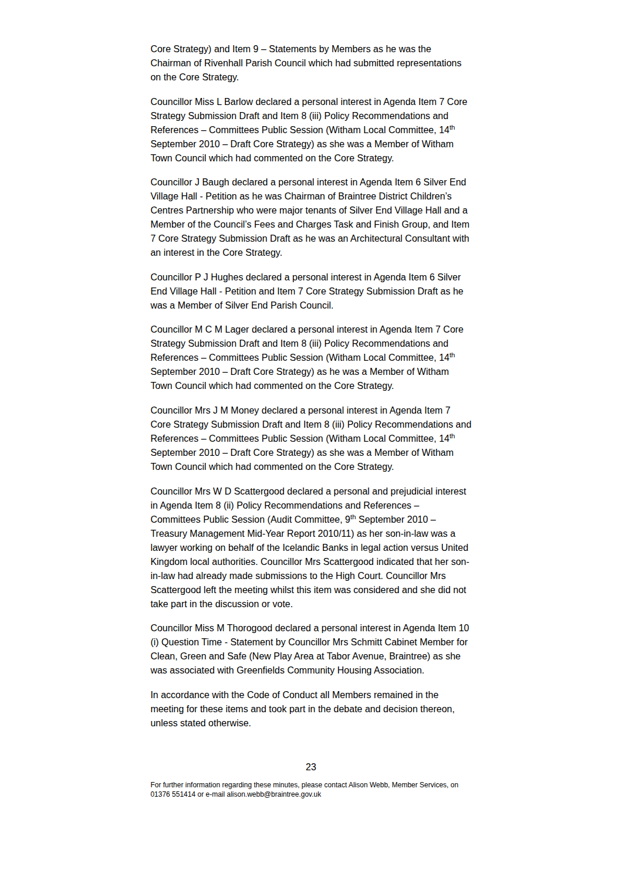Core Strategy) and Item 9 – Statements by Members as he was the Chairman of Rivenhall Parish Council which had submitted representations on the Core Strategy.
Councillor Miss L Barlow declared a personal interest in Agenda Item 7 Core Strategy Submission Draft and Item 8 (iii) Policy Recommendations and References – Committees Public Session (Witham Local Committee, 14th September 2010 – Draft Core Strategy) as she was a Member of Witham Town Council which had commented on the Core Strategy.
Councillor J Baugh declared a personal interest in Agenda Item 6 Silver End Village Hall - Petition as he was Chairman of Braintree District Children’s Centres Partnership who were major tenants of Silver End Village Hall and a Member of the Council’s Fees and Charges Task and Finish Group, and Item 7 Core Strategy Submission Draft as he was an Architectural Consultant with an interest in the Core Strategy.
Councillor P J Hughes declared a personal interest in Agenda Item 6 Silver End Village Hall - Petition and Item 7 Core Strategy Submission Draft as he was a Member of Silver End Parish Council.
Councillor M C M Lager declared a personal interest in Agenda Item 7 Core Strategy Submission Draft and Item 8 (iii) Policy Recommendations and References – Committees Public Session (Witham Local Committee, 14th September 2010 – Draft Core Strategy) as he was a Member of Witham Town Council which had commented on the Core Strategy.
Councillor Mrs J M Money declared a personal interest in Agenda Item 7 Core Strategy Submission Draft and Item 8 (iii) Policy Recommendations and References – Committees Public Session (Witham Local Committee, 14th September 2010 – Draft Core Strategy) as she was a Member of Witham Town Council which had commented on the Core Strategy.
Councillor Mrs W D Scattergood declared a personal and prejudicial interest in Agenda Item 8 (ii) Policy Recommendations and References – Committees Public Session (Audit Committee, 9th September 2010 – Treasury Management Mid-Year Report 2010/11) as her son-in-law was a lawyer working on behalf of the Icelandic Banks in legal action versus United Kingdom local authorities. Councillor Mrs Scattergood indicated that her son-in-law had already made submissions to the High Court. Councillor Mrs Scattergood left the meeting whilst this item was considered and she did not take part in the discussion or vote.
Councillor Miss M Thorogood declared a personal interest in Agenda Item 10 (i) Question Time - Statement by Councillor Mrs Schmitt Cabinet Member for Clean, Green and Safe (New Play Area at Tabor Avenue, Braintree) as she was associated with Greenfields Community Housing Association.
In accordance with the Code of Conduct all Members remained in the meeting for these items and took part in the debate and decision thereon, unless stated otherwise.
23
For further information regarding these minutes, please contact Alison Webb, Member Services, on 01376 551414 or e-mail alison.webb@braintree.gov.uk